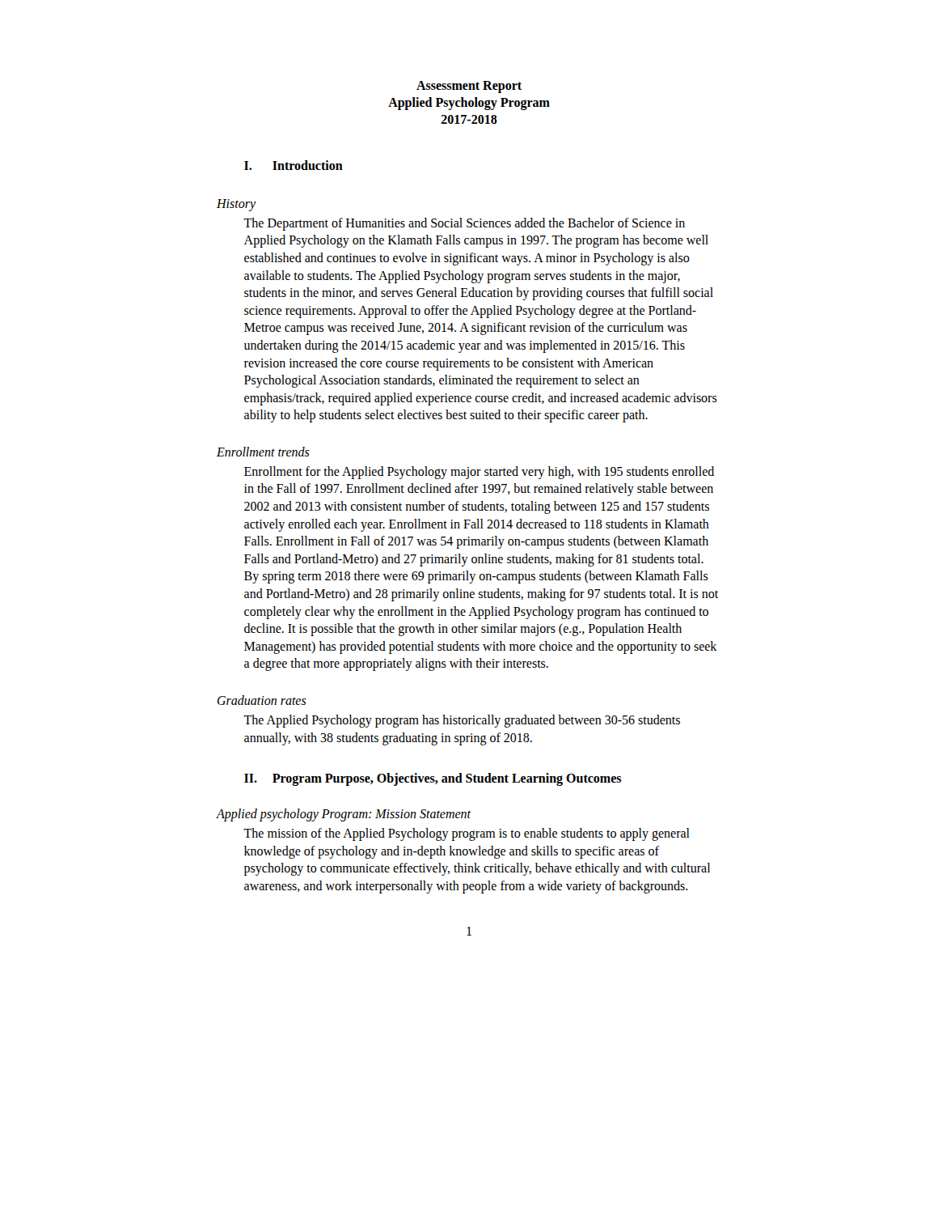Assessment Report
Applied Psychology Program
2017-2018
I. Introduction
History
The Department of Humanities and Social Sciences added the Bachelor of Science in Applied Psychology on the Klamath Falls campus in 1997. The program has become well established and continues to evolve in significant ways. A minor in Psychology is also available to students. The Applied Psychology program serves students in the major, students in the minor, and serves General Education by providing courses that fulfill social science requirements. Approval to offer the Applied Psychology degree at the Portland-Metroe campus was received June, 2014. A significant revision of the curriculum was undertaken during the 2014/15 academic year and was implemented in 2015/16. This revision increased the core course requirements to be consistent with American Psychological Association standards, eliminated the requirement to select an emphasis/track, required applied experience course credit, and increased academic advisors ability to help students select electives best suited to their specific career path.
Enrollment trends
Enrollment for the Applied Psychology major started very high, with 195 students enrolled in the Fall of 1997. Enrollment declined after 1997, but remained relatively stable between 2002 and 2013 with consistent number of students, totaling between 125 and 157 students actively enrolled each year. Enrollment in Fall 2014 decreased to 118 students in Klamath Falls. Enrollment in Fall of 2017 was 54 primarily on-campus students (between Klamath Falls and Portland-Metro) and 27 primarily online students, making for 81 students total. By spring term 2018 there were 69 primarily on-campus students (between Klamath Falls and Portland-Metro) and 28 primarily online students, making for 97 students total. It is not completely clear why the enrollment in the Applied Psychology program has continued to decline. It is possible that the growth in other similar majors (e.g., Population Health Management) has provided potential students with more choice and the opportunity to seek a degree that more appropriately aligns with their interests.
Graduation rates
The Applied Psychology program has historically graduated between 30-56 students annually, with 38 students graduating in spring of 2018.
II. Program Purpose, Objectives, and Student Learning Outcomes
Applied psychology Program: Mission Statement
The mission of the Applied Psychology program is to enable students to apply general knowledge of psychology and in-depth knowledge and skills to specific areas of psychology to communicate effectively, think critically, behave ethically and with cultural awareness, and work interpersonally with people from a wide variety of backgrounds.
1